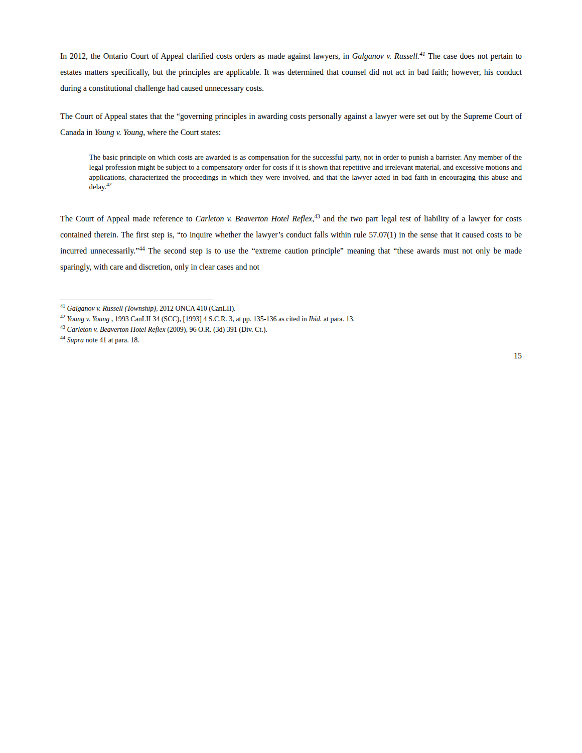In 2012, the Ontario Court of Appeal clarified costs orders as made against lawyers, in Galganov v. Russell.41 The case does not pertain to estates matters specifically, but the principles are applicable. It was determined that counsel did not act in bad faith; however, his conduct during a constitutional challenge had caused unnecessary costs.
The Court of Appeal states that the “governing principles in awarding costs personally against a lawyer were set out by the Supreme Court of Canada in Young v. Young, where the Court states:
The basic principle on which costs are awarded is as compensation for the successful party, not in order to punish a barrister. Any member of the legal profession might be subject to a compensatory order for costs if it is shown that repetitive and irrelevant material, and excessive motions and applications, characterized the proceedings in which they were involved, and that the lawyer acted in bad faith in encouraging this abuse and delay.42
The Court of Appeal made reference to Carleton v. Beaverton Hotel Reflex,43 and the two part legal test of liability of a lawyer for costs contained therein. The first step is, “to inquire whether the lawyer’s conduct falls within rule 57.07(1) in the sense that it caused costs to be incurred unnecessarily.”44 The second step is to use the “extreme caution principle” meaning that “these awards must not only be made sparingly, with care and discretion, only in clear cases and not
41 Galganov v. Russell (Township), 2012 ONCA 410 (CanLII).
42 Young v. Young , 1993 CanLII 34 (SCC), [1993] 4 S.C.R. 3, at pp. 135-136 as cited in Ibid. at para. 13.
43 Carleton v. Beaverton Hotel Reflex (2009), 96 O.R. (3d) 391 (Div. Ct.).
44 Supra note 41 at para. 18.
15